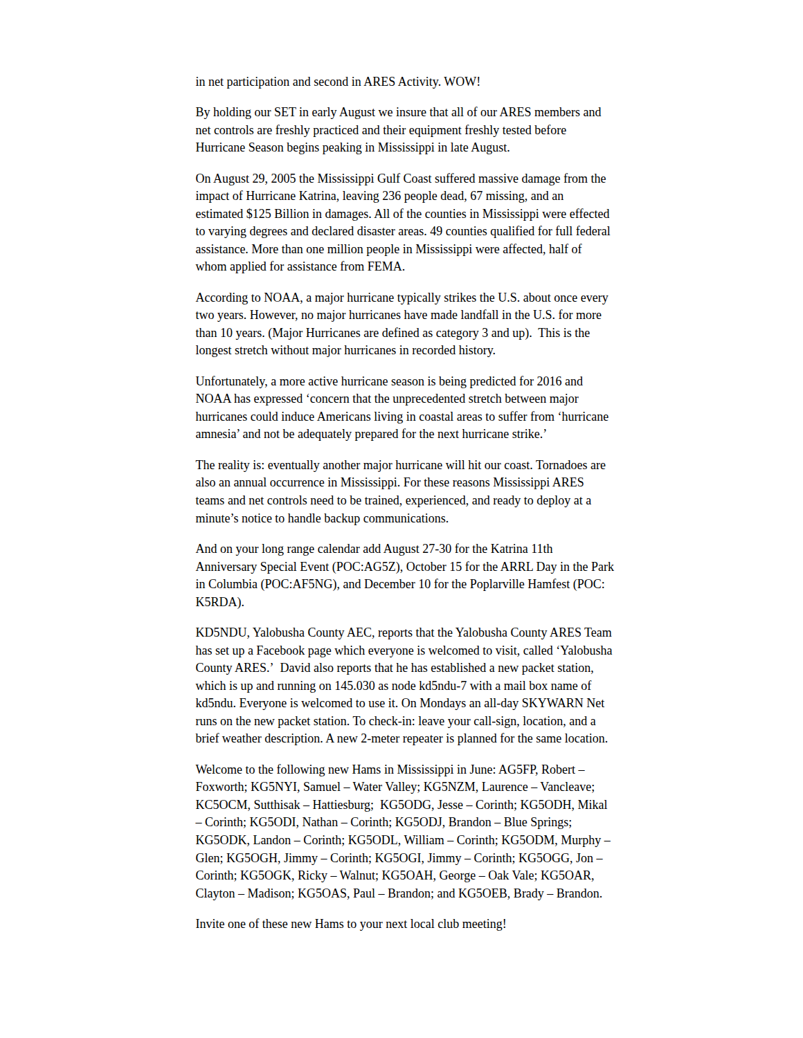in net participation and second in ARES Activity. WOW!
By holding our SET in early August we insure that all of our ARES members and net controls are freshly practiced and their equipment freshly tested before Hurricane Season begins peaking in Mississippi in late August.
On August 29, 2005 the Mississippi Gulf Coast suffered massive damage from the impact of Hurricane Katrina, leaving 236 people dead, 67 missing, and an estimated $125 Billion in damages. All of the counties in Mississippi were effected to varying degrees and declared disaster areas. 49 counties qualified for full federal assistance. More than one million people in Mississippi were affected, half of whom applied for assistance from FEMA.
According to NOAA, a major hurricane typically strikes the U.S. about once every two years. However, no major hurricanes have made landfall in the U.S. for more than 10 years. (Major Hurricanes are defined as category 3 and up). This is the longest stretch without major hurricanes in recorded history.
Unfortunately, a more active hurricane season is being predicted for 2016 and NOAA has expressed ‘concern that the unprecedented stretch between major hurricanes could induce Americans living in coastal areas to suffer from ‘hurricane amnesia’ and not be adequately prepared for the next hurricane strike.’
The reality is: eventually another major hurricane will hit our coast. Tornadoes are also an annual occurrence in Mississippi. For these reasons Mississippi ARES teams and net controls need to be trained, experienced, and ready to deploy at a minute’s notice to handle backup communications.
And on your long range calendar add August 27-30 for the Katrina 11th Anniversary Special Event (POC:AG5Z), October 15 for the ARRL Day in the Park in Columbia (POC:AF5NG), and December 10 for the Poplarville Hamfest (POC: K5RDA).
KD5NDU, Yalobusha County AEC, reports that the Yalobusha County ARES Team has set up a Facebook page which everyone is welcomed to visit, called ‘Yalobusha County ARES.’ David also reports that he has established a new packet station, which is up and running on 145.030 as node kd5ndu-7 with a mail box name of kd5ndu. Everyone is welcomed to use it. On Mondays an all-day SKYWARN Net runs on the new packet station. To check-in: leave your call-sign, location, and a brief weather description. A new 2-meter repeater is planned for the same location.
Welcome to the following new Hams in Mississippi in June: AG5FP, Robert – Foxworth; KG5NYI, Samuel – Water Valley; KG5NZM, Laurence – Vancleave; KC5OCM, Sutthisak – Hattiesburg; KG5ODG, Jesse – Corinth; KG5ODH, Mikal – Corinth; KG5ODI, Nathan – Corinth; KG5ODJ, Brandon – Blue Springs; KG5ODK, Landon – Corinth; KG5ODL, William – Corinth; KG5ODM, Murphy – Glen; KG5OGH, Jimmy – Corinth; KG5OGI, Jimmy – Corinth; KG5OGG, Jon – Corinth; KG5OGK, Ricky – Walnut; KG5OAH, George – Oak Vale; KG5OAR, Clayton – Madison; KG5OAS, Paul – Brandon; and KG5OEB, Brady – Brandon.
Invite one of these new Hams to your next local club meeting!